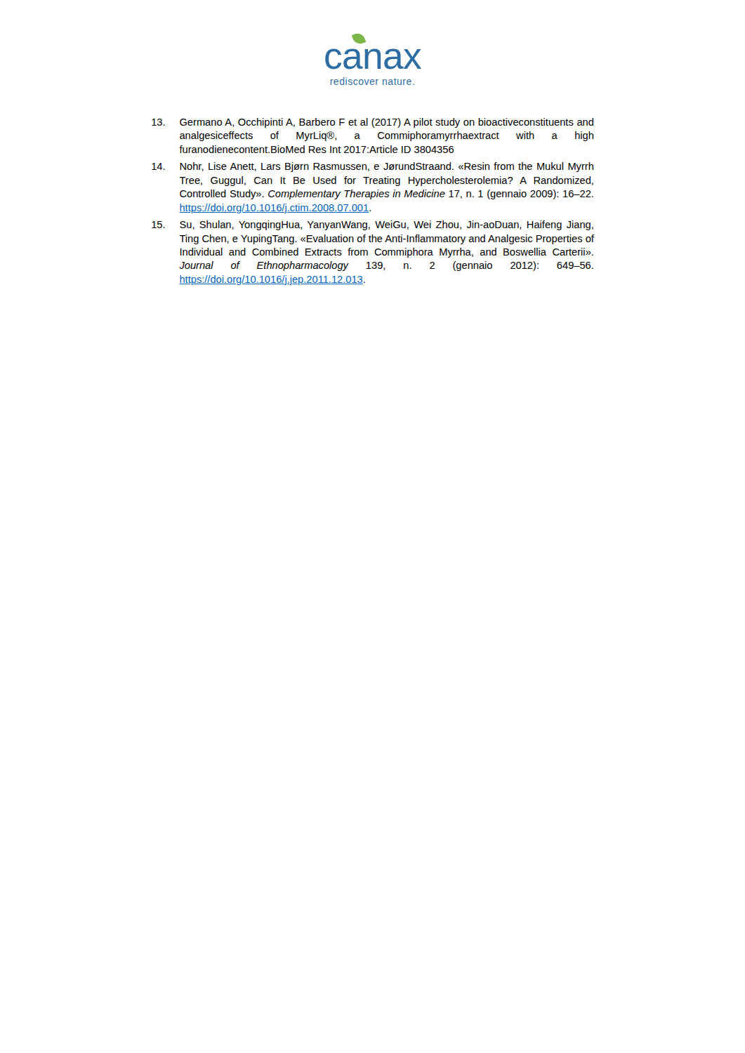canax
rediscover nature.
Germano A, Occhipinti A, Barbero F et al (2017) A pilot study on bioactiveconstituents and analgesiceffects of MyrLiq®, a Commiphoramyrrhaextract with a high furanodienecontent.BioMed Res Int 2017:Article ID 3804356
Nohr, Lise Anett, Lars Bjørn Rasmussen, e JørundStraand. «Resin from the Mukul Myrrh Tree, Guggul, Can It Be Used for Treating Hypercholesterolemia? A Randomized, Controlled Study». Complementary Therapies in Medicine 17, n. 1 (gennaio 2009): 16–22. https://doi.org/10.1016/j.ctim.2008.07.001.
Su, Shulan, YongqingHua, YanyanWang, WeiGu, Wei Zhou, Jin-aoDuan, Haifeng Jiang, Ting Chen, e YupingTang. «Evaluation of the Anti-Inflammatory and Analgesic Properties of Individual and Combined Extracts from Commiphora Myrrha, and Boswellia Carterii». Journal of Ethnopharmacology 139, n. 2 (gennaio 2012): 649–56. https://doi.org/10.1016/j.jep.2011.12.013.